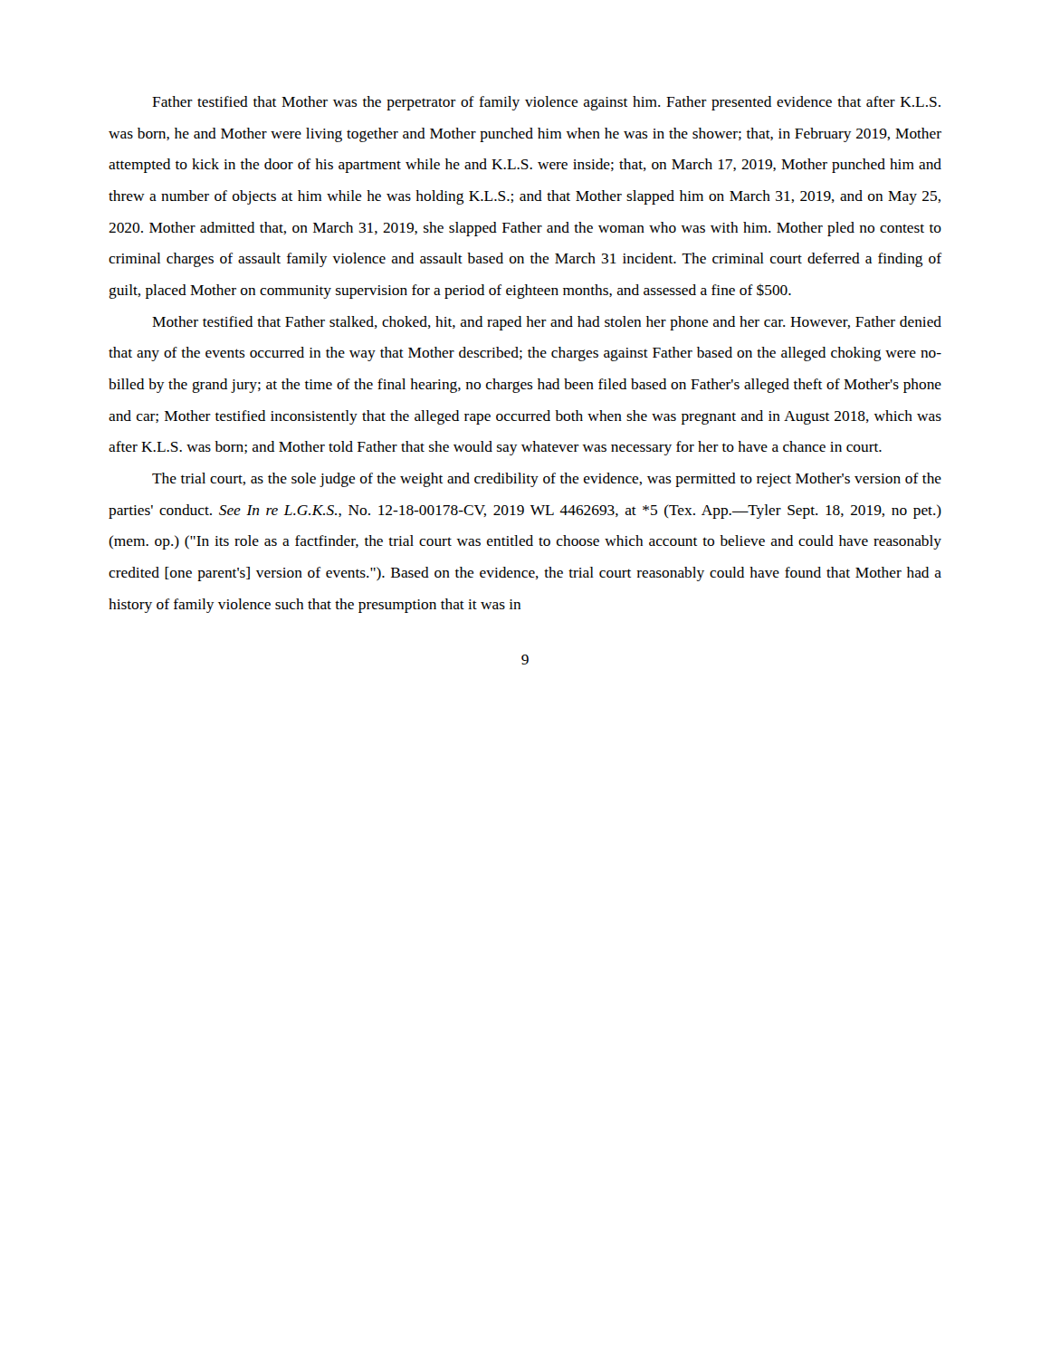Father testified that Mother was the perpetrator of family violence against him. Father presented evidence that after K.L.S. was born, he and Mother were living together and Mother punched him when he was in the shower; that, in February 2019, Mother attempted to kick in the door of his apartment while he and K.L.S. were inside; that, on March 17, 2019, Mother punched him and threw a number of objects at him while he was holding K.L.S.; and that Mother slapped him on March 31, 2019, and on May 25, 2020. Mother admitted that, on March 31, 2019, she slapped Father and the woman who was with him. Mother pled no contest to criminal charges of assault family violence and assault based on the March 31 incident. The criminal court deferred a finding of guilt, placed Mother on community supervision for a period of eighteen months, and assessed a fine of $500.
Mother testified that Father stalked, choked, hit, and raped her and had stolen her phone and her car. However, Father denied that any of the events occurred in the way that Mother described; the charges against Father based on the alleged choking were no-billed by the grand jury; at the time of the final hearing, no charges had been filed based on Father's alleged theft of Mother's phone and car; Mother testified inconsistently that the alleged rape occurred both when she was pregnant and in August 2018, which was after K.L.S. was born; and Mother told Father that she would say whatever was necessary for her to have a chance in court.
The trial court, as the sole judge of the weight and credibility of the evidence, was permitted to reject Mother's version of the parties' conduct. See In re L.G.K.S., No. 12-18-00178-CV, 2019 WL 4462693, at *5 (Tex. App.—Tyler Sept. 18, 2019, no pet.) (mem. op.) ("In its role as a factfinder, the trial court was entitled to choose which account to believe and could have reasonably credited [one parent's] version of events."). Based on the evidence, the trial court reasonably could have found that Mother had a history of family violence such that the presumption that it was in
9